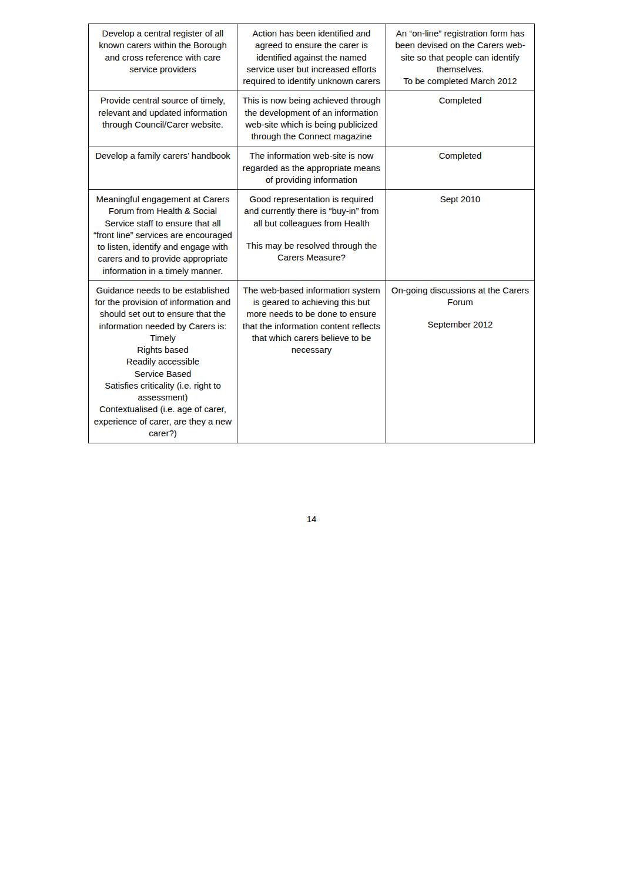| Develop a central register of all known carers within the Borough and cross reference with care service providers | Action has been identified and agreed to ensure the carer is identified against the named service user but increased efforts required to identify unknown carers | An “on-line” registration form has been devised on the Carers web-site so that people can identify themselves. To be completed March 2012 |
| Provide central source of timely, relevant and updated information through Council/Carer website. | This is now being achieved through the development of an information web-site which is being publicized through the Connect magazine | Completed |
| Develop a family carers’ handbook | The information web-site is now regarded as the appropriate means of providing information | Completed |
| Meaningful engagement at Carers Forum from Health & Social Service staff to ensure that all “front line” services are encouraged to listen, identify and engage with carers and to provide appropriate information in a timely manner. | Good representation is required and currently there is “buy-in” from all but colleagues from Health This may be resolved through the Carers Measure? | Sept 2010 |
| Guidance needs to be established for the provision of information and should set out to ensure that the information needed by Carers is: Timely Rights based Readily accessible Service Based Satisfies criticality (i.e. right to assessment) Contextualised (i.e. age of carer, experience of carer, are they a new carer?) | The web-based information system is geared to achieving this but more needs to be done to ensure that the information content reflects that which carers believe to be necessary | On-going discussions at the Carers Forum September 2012 |
14